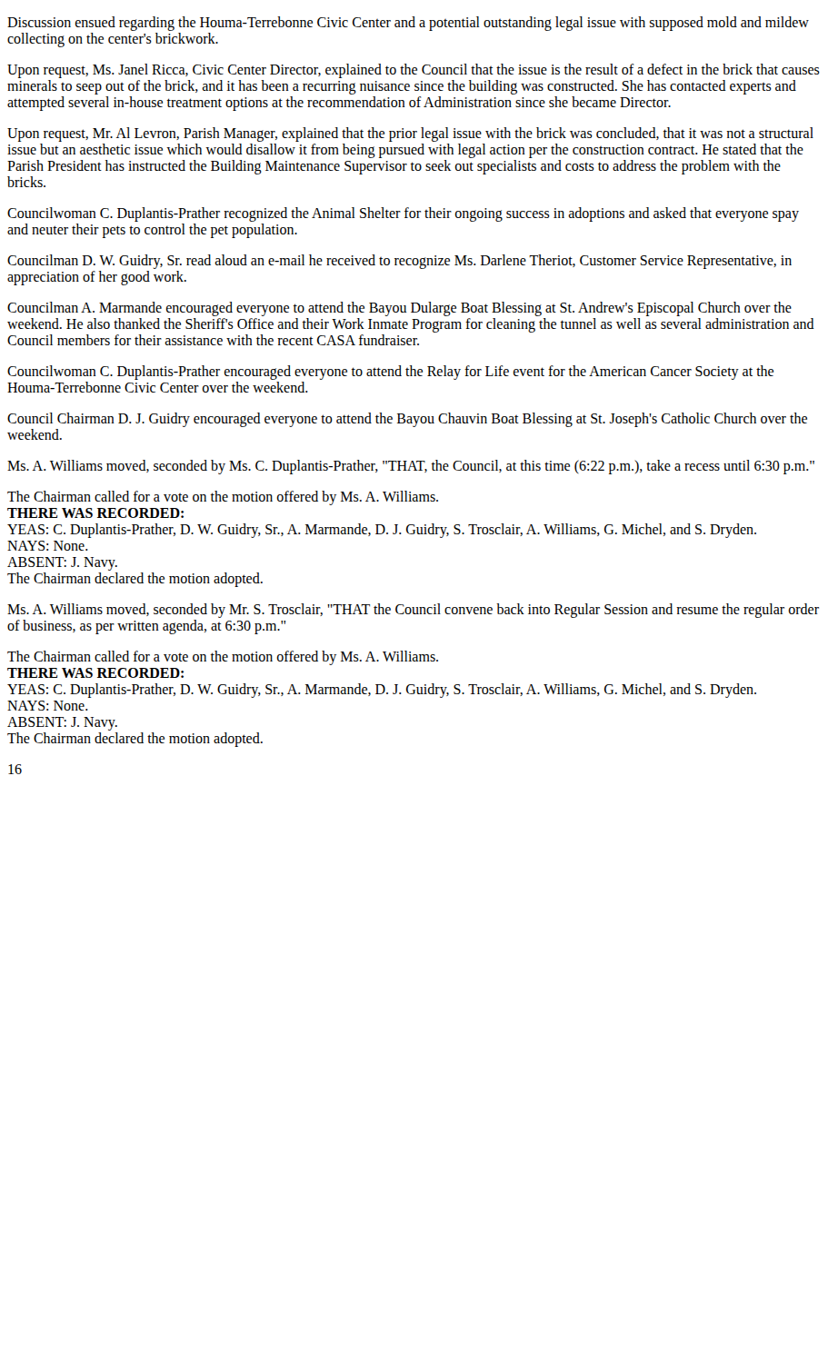Discussion ensued regarding the Houma-Terrebonne Civic Center and a potential outstanding legal issue with supposed mold and mildew collecting on the center's brickwork.
Upon request, Ms. Janel Ricca, Civic Center Director, explained to the Council that the issue is the result of a defect in the brick that causes minerals to seep out of the brick, and it has been a recurring nuisance since the building was constructed. She has contacted experts and attempted several in-house treatment options at the recommendation of Administration since she became Director.
Upon request, Mr. Al Levron, Parish Manager, explained that the prior legal issue with the brick was concluded, that it was not a structural issue but an aesthetic issue which would disallow it from being pursued with legal action per the construction contract. He stated that the Parish President has instructed the Building Maintenance Supervisor to seek out specialists and costs to address the problem with the bricks.
Councilwoman C. Duplantis-Prather recognized the Animal Shelter for their ongoing success in adoptions and asked that everyone spay and neuter their pets to control the pet population.
Councilman D. W. Guidry, Sr. read aloud an e-mail he received to recognize Ms. Darlene Theriot, Customer Service Representative, in appreciation of her good work.
Councilman A. Marmande encouraged everyone to attend the Bayou Dularge Boat Blessing at St. Andrew's Episcopal Church over the weekend. He also thanked the Sheriff's Office and their Work Inmate Program for cleaning the tunnel as well as several administration and Council members for their assistance with the recent CASA fundraiser.
Councilwoman C. Duplantis-Prather encouraged everyone to attend the Relay for Life event for the American Cancer Society at the Houma-Terrebonne Civic Center over the weekend.
Council Chairman D. J. Guidry encouraged everyone to attend the Bayou Chauvin Boat Blessing at St. Joseph's Catholic Church over the weekend.
Ms. A. Williams moved, seconded by Ms. C. Duplantis-Prather, "THAT, the Council, at this time (6:22 p.m.), take a recess until 6:30 p.m."
The Chairman called for a vote on the motion offered by Ms. A. Williams.
THERE WAS RECORDED:
YEAS: C. Duplantis-Prather, D. W. Guidry, Sr., A. Marmande, D. J. Guidry, S. Trosclair, A. Williams, G. Michel, and S. Dryden.
NAYS: None.
ABSENT: J. Navy.
The Chairman declared the motion adopted.
Ms. A. Williams moved, seconded by Mr. S. Trosclair, "THAT the Council convene back into Regular Session and resume the regular order of business, as per written agenda, at 6:30 p.m."
The Chairman called for a vote on the motion offered by Ms. A. Williams.
THERE WAS RECORDED:
YEAS: C. Duplantis-Prather, D. W. Guidry, Sr., A. Marmande, D. J. Guidry, S. Trosclair, A. Williams, G. Michel, and S. Dryden.
NAYS: None.
ABSENT: J. Navy.
The Chairman declared the motion adopted.
16